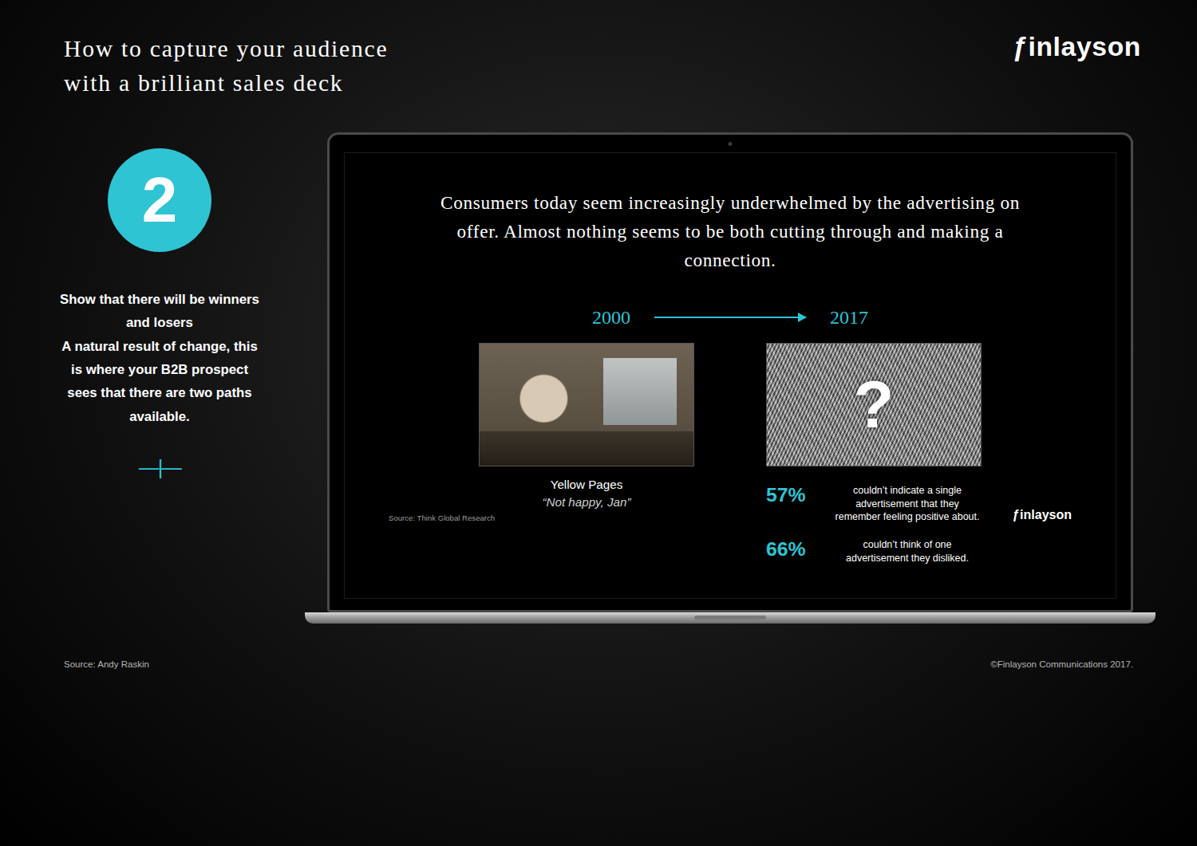How to capture your audience
with a brilliant sales deck
inlayson
2
Show that there will be winners and losers
A natural result of change, this is where your B2B prospect sees that there are two paths available.
—|—
Consumers today seem increasingly underwhelmed by the advertising on offer. Almost nothing seems to be both cutting through and making a connection.
2000 2017
Yellow Pages “Not happy, Jan”
?
57%
couldn’t indicate a single advertisement that they remember feeling positive about.
66%
couldn’t think of one advertisement they disliked.
Source: Think Global Research
inlayson
Source: Andy Raskin ©Finlayson Communications 2017.